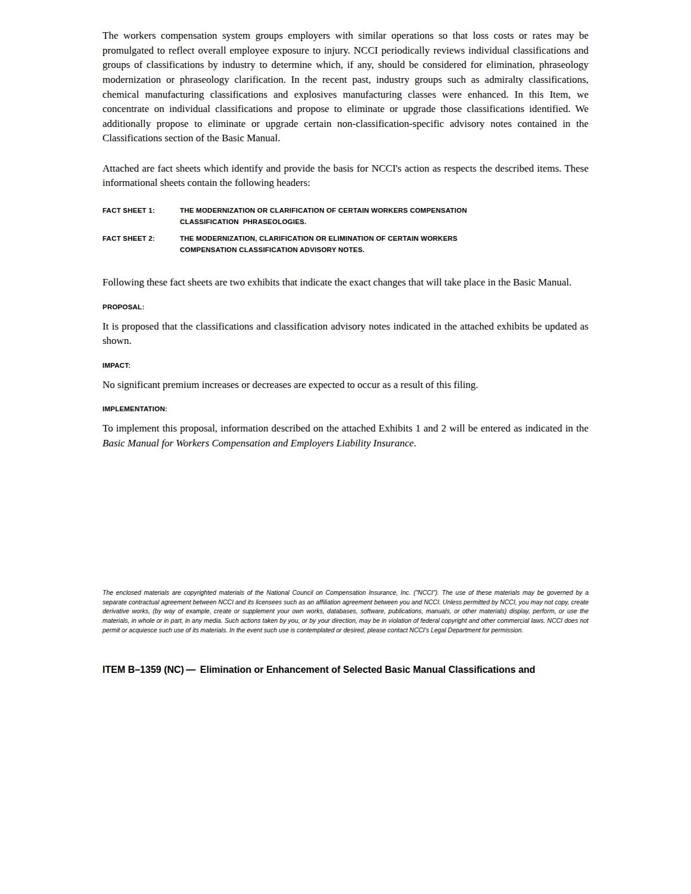The workers compensation system groups employers with similar operations so that loss costs or rates may be promulgated to reflect overall employee exposure to injury. NCCI periodically reviews individual classifications and groups of classifications by industry to determine which, if any, should be considered for elimination, phraseology modernization or phraseology clarification. In the recent past, industry groups such as admiralty classifications, chemical manufacturing classifications and explosives manufacturing classes were enhanced. In this Item, we concentrate on individual classifications and propose to eliminate or upgrade those classifications identified. We additionally propose to eliminate or upgrade certain non-classification-specific advisory notes contained in the Classifications section of the Basic Manual.
Attached are fact sheets which identify and provide the basis for NCCI's action as respects the described items. These informational sheets contain the following headers:
| FACT SHEET 1: | THE MODERNIZATION OR CLARIFICATION OF CERTAIN WORKERS COMPENSATION |
| | CLASSIFICATION PHRASEOLOGIES. |
| FACT SHEET 2: | THE MODERNIZATION, CLARIFICATION OR ELIMINATION OF CERTAIN WORKERS |
| | COMPENSATION CLASSIFICATION ADVISORY NOTES. |
Following these fact sheets are two exhibits that indicate the exact changes that will take place in the Basic Manual.
PROPOSAL:
It is proposed that the classifications and classification advisory notes indicated in the attached exhibits be updated as shown.
IMPACT:
No significant premium increases or decreases are expected to occur as a result of this filing.
IMPLEMENTATION:
To implement this proposal, information described on the attached Exhibits 1 and 2 will be entered as indicated in the Basic Manual for Workers Compensation and Employers Liability Insurance.
The enclosed materials are copyrighted materials of the National Council on Compensation Insurance, Inc. ("NCCI"). The use of these materials may be governed by a separate contractual agreement between NCCI and its licensees such as an affiliation agreement between you and NCCI. Unless permitted by NCCI, you may not copy, create derivative works, (by way of example, create or supplement your own works, databases, software, publications, manuals, or other materials) display, perform, or use the materials, in whole or in part, in any media. Such actions taken by you, or by your direction, may be in violation of federal copyright and other commercial laws. NCCI does not permit or acquiesce such use of its materials. In the event such use is contemplated or desired, please contact NCCI's Legal Department for permission.
ITEM B–1359 (NC) —  Elimination or Enhancement of Selected Basic Manual Classifications and